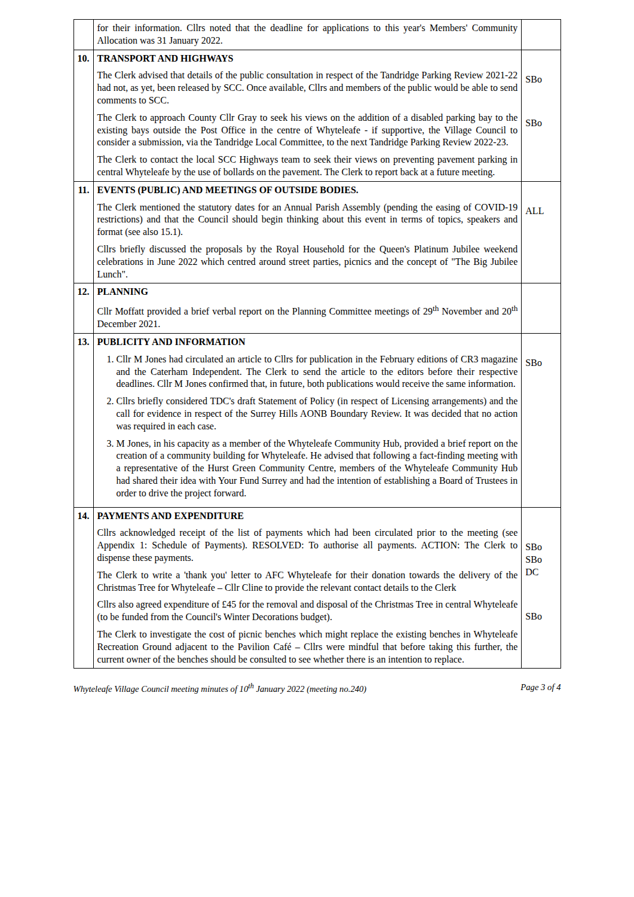| | for their information. Cllrs noted that the deadline for applications to this year's Members' Community Allocation was 31 January 2022. | |
| 10. | Transport and Highways The Clerk advised that details of the public consultation in respect of the Tandridge Parking Review 2021-22 had not, as yet, been released by SCC. Once available, Cllrs and members of the public would be able to send comments to SCC. The Clerk to approach County Cllr Gray to seek his views on the addition of a disabled parking bay to the existing bays outside the Post Office in the centre of Whyteleafe - if supportive, the Village Council to consider a submission, via the Tandridge Local Committee, to the next Tandridge Parking Review 2022-23. The Clerk to contact the local SCC Highways team to seek their views on preventing pavement parking in central Whyteleafe by the use of bollards on the pavement. The Clerk to report back at a future meeting. | SBo SBo |
| 11. | Events (public) and meetings of outside bodies. The Clerk mentioned the statutory dates for an Annual Parish Assembly (pending the easing of COVID-19 restrictions) and that the Council should begin thinking about this event in terms of topics, speakers and format (see also 15.1). Cllrs briefly discussed the proposals by the Royal Household for the Queen's Platinum Jubilee weekend celebrations in June 2022 which centred around street parties, picnics and the concept of "The Big Jubilee Lunch". | ALL |
| 12. | Planning Cllr Moffatt provided a brief verbal report on the Planning Committee meetings of 29 th November and 20 th December 2021. | |
| 13. | Publicity and Information Cllr M Jones had circulated an article to Cllrs for publication in the February editions of CR3 magazine and the Caterham Independent. The Clerk to send the article to the editors before their respective deadlines. Cllr M Jones confirmed that, in future, both publications would receive the same information. Cllrs briefly considered TDC's draft Statement of Policy (in respect of Licensing arrangements) and the call for evidence in respect of the Surrey Hills AONB Boundary Review. It was decided that no action was required in each case. M Jones, in his capacity as a member of the Whyteleafe Community Hub, provided a brief report on the creation of a community building for Whyteleafe. He advised that following a fact-finding meeting with a representative of the Hurst Green Community Centre, members of the Whyteleafe Community Hub had shared their idea with Your Fund Surrey and had the intention of establishing a Board of Trustees in order to drive the project forward. | SBo |
| 14. | Payments and Expenditure Cllrs acknowledged receipt of the list of payments which had been circulated prior to the meeting (see Appendix 1: Schedule of Payments). RESOLVED: To authorise all payments. ACTION: The Clerk to dispense these payments. The Clerk to write a 'thank you' letter to AFC Whyteleafe for their donation towards the delivery of the Christmas Tree for Whyteleafe – Cllr Cline to provide the relevant contact details to the Clerk Cllrs also agreed expenditure of £45 for the removal and disposal of the Christmas Tree in central Whyteleafe (to be funded from the Council's Winter Decorations budget). The Clerk to investigate the cost of picnic benches which might replace the existing benches in Whyteleafe Recreation Ground adjacent to the Pavilion Café – Cllrs were mindful that before taking this further, the current owner of the benches should be consulted to see whether there is an intention to replace. | SBo SBo DC SBo |
Whyteleafe Village Council meeting minutes of 10th January 2022 (meeting no.240) Page 3 of 4